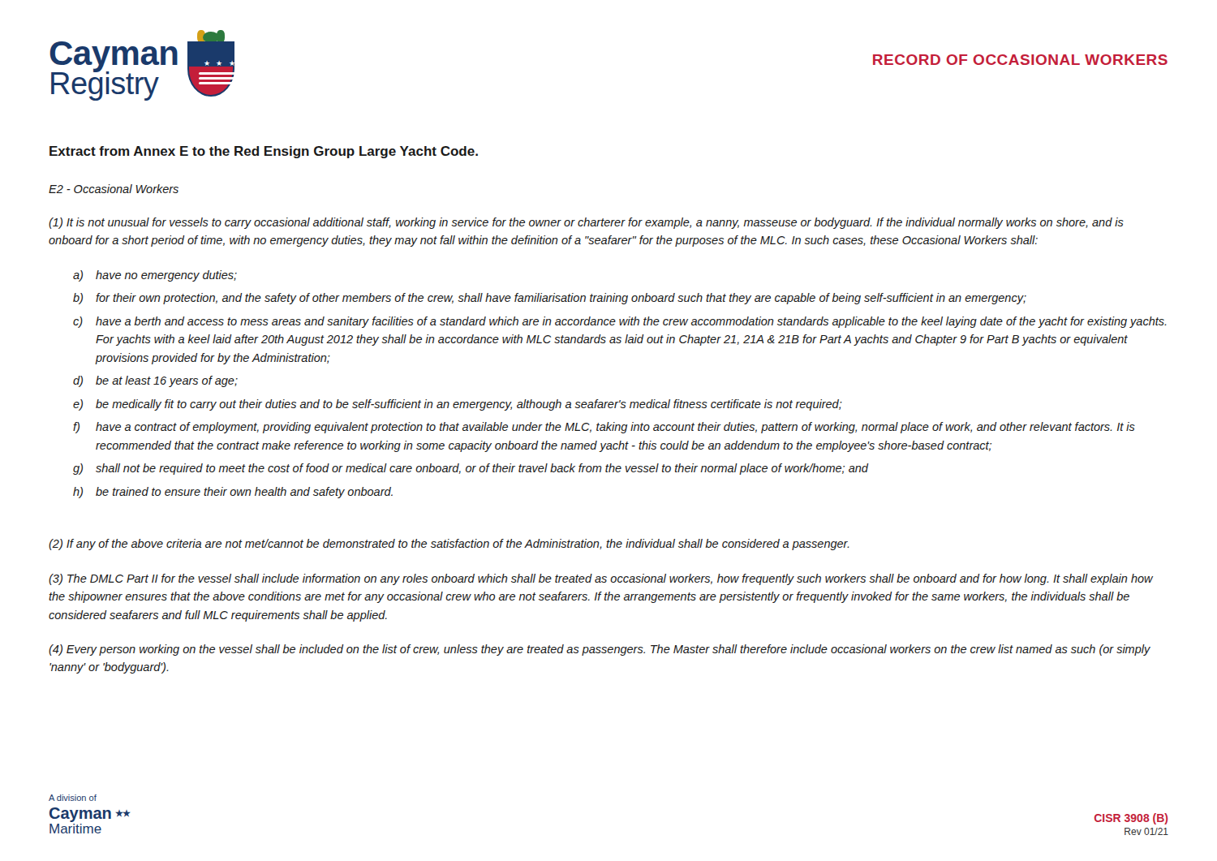Cayman Registry
★★★
RECORD OF OCCASIONAL WORKERS
Extract from Annex E to the Red Ensign Group Large Yacht Code.
E2 - Occasional Workers
(1) It is not unusual for vessels to carry occasional additional staff, working in service for the owner or charterer for example, a nanny, masseuse or bodyguard. If the individual normally works on shore, and is onboard for a short period of time, with no emergency duties, they may not fall within the definition of a "seafarer" for the purposes of the MLC. In such cases, these Occasional Workers shall:
have no emergency duties;
for their own protection, and the safety of other members of the crew, shall have familiarisation training onboard such that they are capable of being self-sufficient in an emergency;
have a berth and access to mess areas and sanitary facilities of a standard which are in accordance with the crew accommodation standards applicable to the keel laying date of the yacht for existing yachts. For yachts with a keel laid after 20th August 2012 they shall be in accordance with MLC standards as laid out in Chapter 21, 21A & 21B for Part A yachts and Chapter 9 for Part B yachts or equivalent provisions provided for by the Administration;
be at least 16 years of age;
be medically fit to carry out their duties and to be self-sufficient in an emergency, although a seafarer's medical fitness certificate is not required;
have a contract of employment, providing equivalent protection to that available under the MLC, taking into account their duties, pattern of working, normal place of work, and other relevant factors. It is recommended that the contract make reference to working in some capacity onboard the named yacht - this could be an addendum to the employee's shore-based contract;
shall not be required to meet the cost of food or medical care onboard, or of their travel back from the vessel to their normal place of work/home; and
be trained to ensure their own health and safety onboard.
(2) If any of the above criteria are not met/cannot be demonstrated to the satisfaction of the Administration, the individual shall be considered a passenger.
(3) The DMLC Part II for the vessel shall include information on any roles onboard which shall be treated as occasional workers, how frequently such workers shall be onboard and for how long. It shall explain how the shipowner ensures that the above conditions are met for any occasional crew who are not seafarers. If the arrangements are persistently or frequently invoked for the same workers, the individuals shall be considered seafarers and full MLC requirements shall be applied.
(4) Every person working on the vessel shall be included on the list of crew, unless they are treated as passengers. The Master shall therefore include occasional workers on the crew list named as such (or simply 'nanny' or 'bodyguard').
A division of
Cayman★★ Maritime
CISR 3908 (B)
Rev 01/21